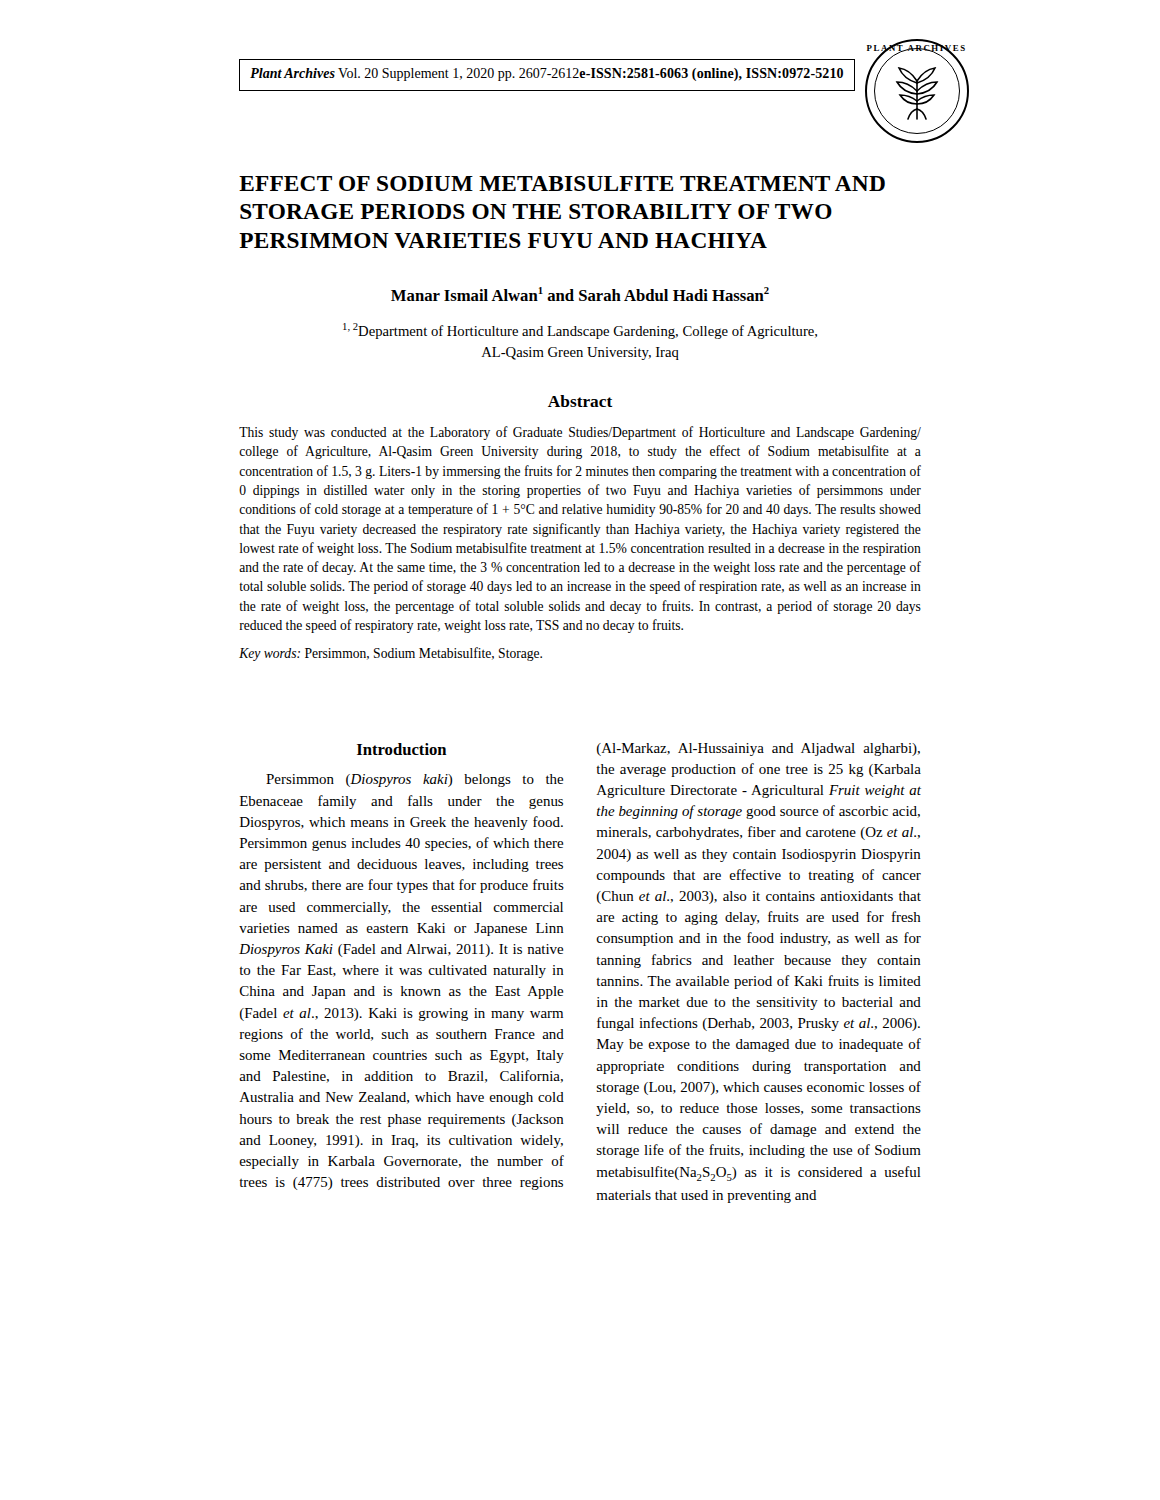Plant Archives Vol. 20 Supplement 1, 2020 pp. 2607-2612 e-ISSN:2581-6063 (online), ISSN:0972-5210
PLANT ARCHIVES
EFFECT OF SODIUM METABISULFITE TREATMENT AND STORAGE PERIODS ON THE STORABILITY OF TWO PERSIMMON VARIETIES FUYU AND HACHIYA
Manar Ismail Alwan1 and Sarah Abdul Hadi Hassan2
1, 2Department of Horticulture and Landscape Gardening, College of Agriculture,
AL-Qasim Green University, Iraq
Abstract
This study was conducted at the Laboratory of Graduate Studies/Department of Horticulture and Landscape Gardening/ college of Agriculture, Al-Qasim Green University during 2018, to study the effect of Sodium metabisulfite at a concentration of 1.5, 3 g. Liters-1 by immersing the fruits for 2 minutes then comparing the treatment with a concentration of 0 dippings in distilled water only in the storing properties of two Fuyu and Hachiya varieties of persimmons under conditions of cold storage at a temperature of 1 + 5°C and relative humidity 90-85% for 20 and 40 days. The results showed that the Fuyu variety decreased the respiratory rate significantly than Hachiya variety, the Hachiya variety registered the lowest rate of weight loss. The Sodium metabisulfite treatment at 1.5% concentration resulted in a decrease in the respiration and the rate of decay. At the same time, the 3 % concentration led to a decrease in the weight loss rate and the percentage of total soluble solids. The period of storage 40 days led to an increase in the speed of respiration rate, as well as an increase in the rate of weight loss, the percentage of total soluble solids and decay to fruits. In contrast, a period of storage 20 days reduced the speed of respiratory rate, weight loss rate, TSS and no decay to fruits.
Key words: Persimmon, Sodium Metabisulfite, Storage.
Introduction
Persimmon (Diospyros kaki) belongs to the Ebenaceae family and falls under the genus Diospyros, which means in Greek the heavenly food. Persimmon genus includes 40 species, of which there are persistent and deciduous leaves, including trees and shrubs, there are four types that for produce fruits are used commercially, the essential commercial varieties named as eastern Kaki or Japanese Linn Diospyros Kaki (Fadel and Alrwai, 2011). It is native to the Far East, where it was cultivated naturally in China and Japan and is known as the East Apple (Fadel et al., 2013). Kaki is growing in many warm regions of the world, such as southern France and some Mediterranean countries such as Egypt, Italy and Palestine, in addition to Brazil, California, Australia and New Zealand, which have enough cold hours to break the rest phase requirements (Jackson and Looney, 1991). in Iraq, its cultivation widely, especially in Karbala Governorate, the number of trees is (4775) trees distributed over three regions (Al-Markaz, Al-Hussainiya and Aljadwal algharbi), the average production of one tree is 25 kg (Karbala Agriculture Directorate - Agricultural Fruit weight at the beginning of storage good source of ascorbic acid, minerals, carbohydrates, fiber and carotene (Oz et al., 2004) as well as they contain Isodiospyrin Diospyrin compounds that are effective to treating of cancer (Chun et al., 2003), also it contains antioxidants that are acting to aging delay, fruits are used for fresh consumption and in the food industry, as well as for tanning fabrics and leather because they contain tannins. The available period of Kaki fruits is limited in the market due to the sensitivity to bacterial and fungal infections (Derhab, 2003, Prusky et al., 2006). May be expose to the damaged due to inadequate of appropriate conditions during transportation and storage (Lou, 2007), which causes economic losses of yield, so, to reduce those losses, some transactions will reduce the causes of damage and extend the storage life of the fruits, including the use of Sodium metabisulfite(Na2S2O5) as it is considered a useful materials that used in preventing and